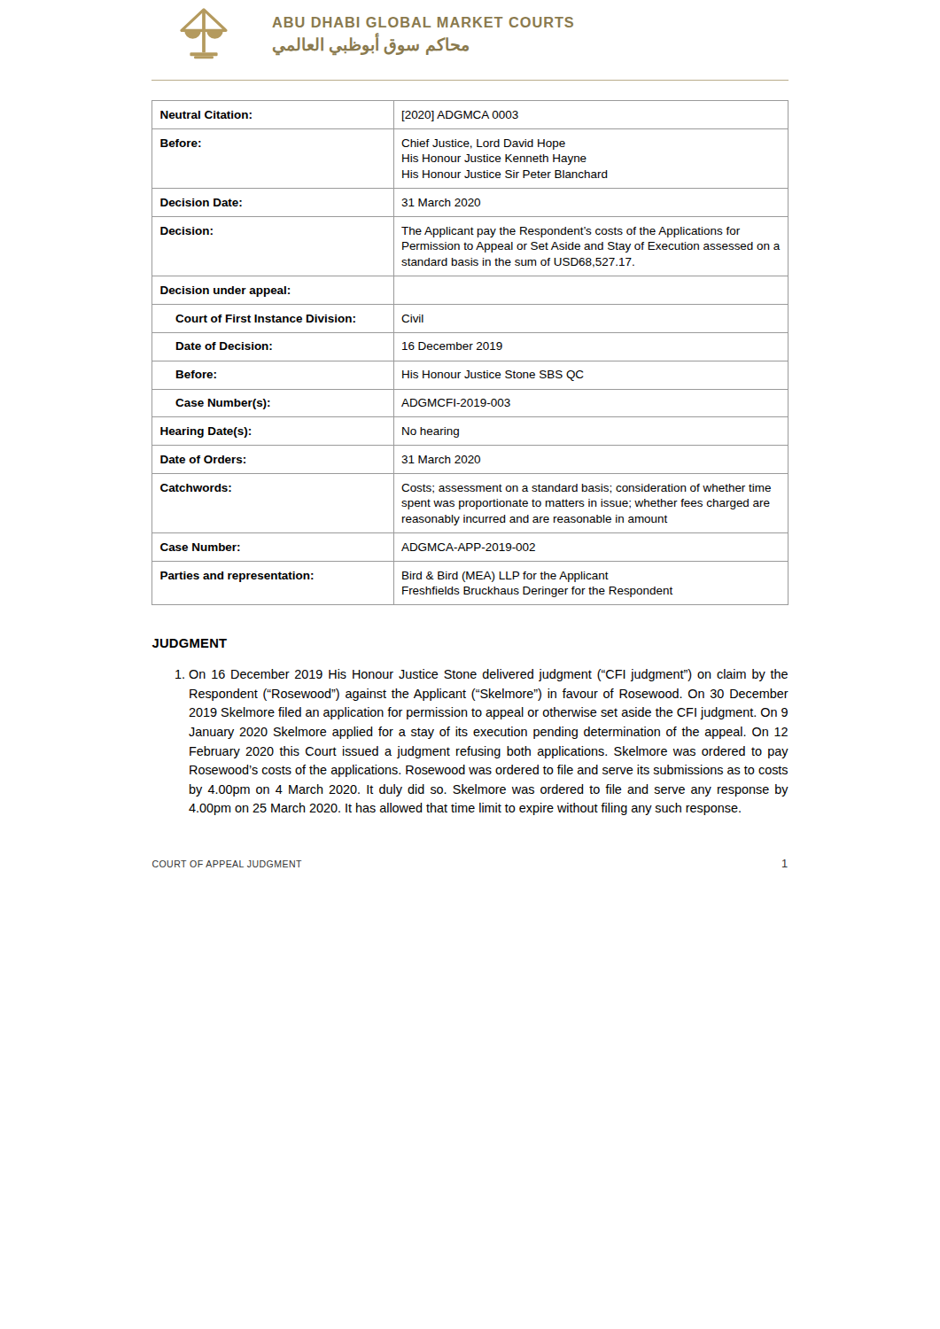Abu Dhabi Global Market Courts
محاكم سوق أبوظبي العالمي
| Neutral Citation: | [2020] ADGMCA 0003 |
| Before: | Chief Justice, Lord David Hope His Honour Justice Kenneth Hayne His Honour Justice Sir Peter Blanchard |
| Decision Date: | 31 March 2020 |
| Decision: | The Applicant pay the Respondent’s costs of the Applications for Permission to Appeal or Set Aside and Stay of Execution assessed on a standard basis in the sum of USD68,527.17. |
| Decision under appeal: | |
| Court of First Instance Division: | Civil |
| Date of Decision: | 16 December 2019 |
| Before: | His Honour Justice Stone SBS QC |
| Case Number(s): | ADGMCFI-2019-003 |
| Hearing Date(s): | No hearing |
| Date of Orders: | 31 March 2020 |
| Catchwords: | Costs; assessment on a standard basis; consideration of whether time spent was proportionate to matters in issue; whether fees charged are reasonably incurred and are reasonable in amount |
| Case Number: | ADGMCA-APP-2019-002 |
| Parties and representation: | Bird & Bird (MEA) LLP for the Applicant Freshfields Bruckhaus Deringer for the Respondent |
JUDGMENT
On 16 December 2019 His Honour Justice Stone delivered judgment (“CFI judgment”) on claim by the Respondent (“Rosewood”) against the Applicant (“Skelmore”) in favour of Rosewood. On 30 December 2019 Skelmore filed an application for permission to appeal or otherwise set aside the CFI judgment. On 9 January 2020 Skelmore applied for a stay of its execution pending determination of the appeal. On 12 February 2020 this Court issued a judgment refusing both applications. Skelmore was ordered to pay Rosewood’s costs of the applications. Rosewood was ordered to file and serve its submissions as to costs by 4.00pm on 4 March 2020. It duly did so. Skelmore was ordered to file and serve any response by 4.00pm on 25 March 2020. It has allowed that time limit to expire without filing any such response.
COURT OF APPEAL JUDGMENT 1